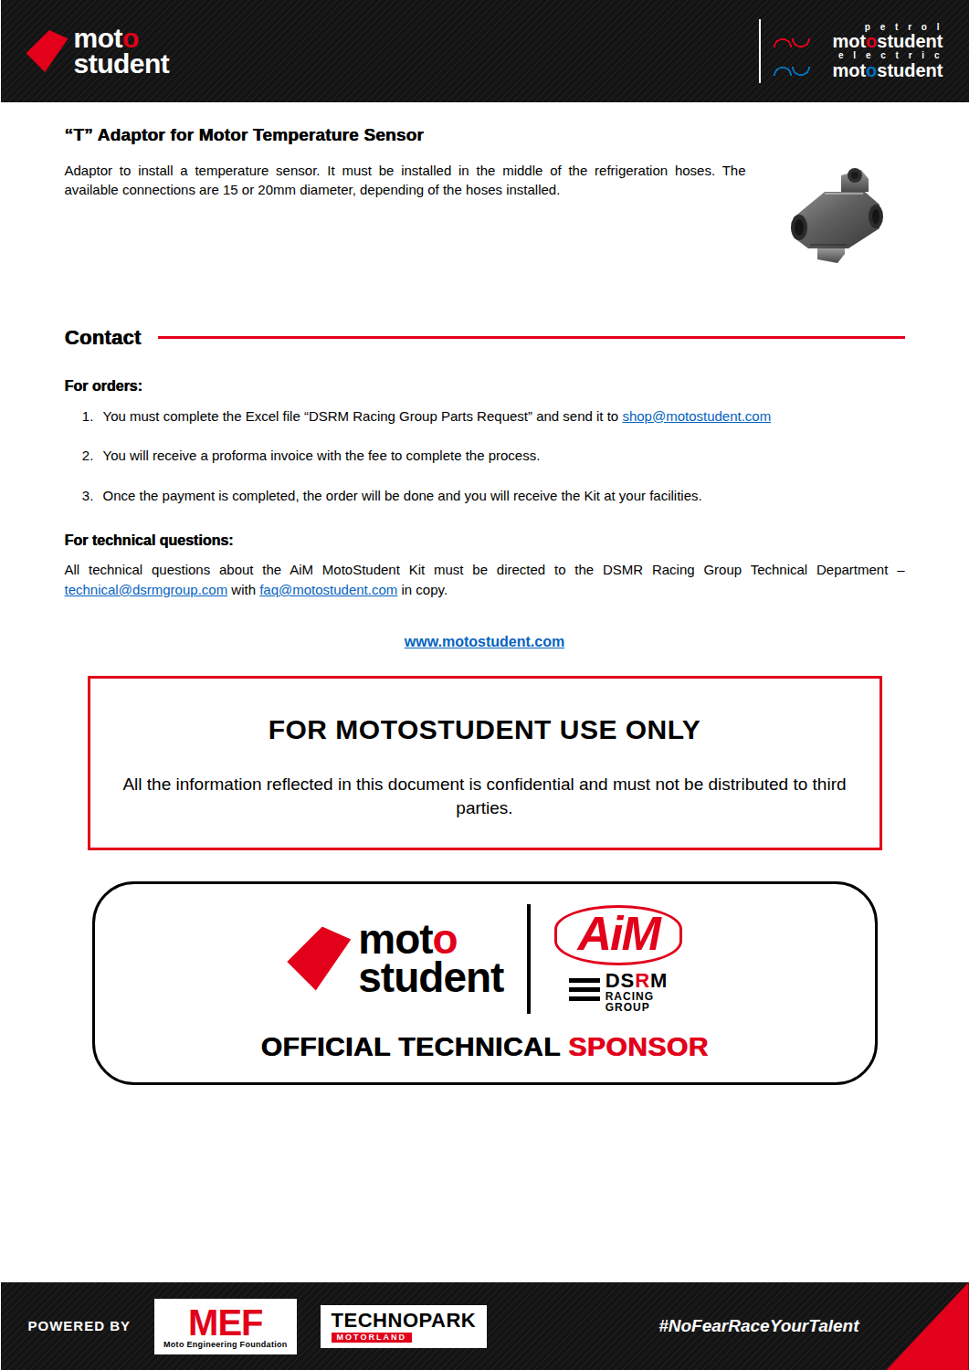moto
student
p e t r o l motostudent e l e c t r i c motostudent
“T” Adaptor for Motor Temperature Sensor
Adaptor to install a temperature sensor. It must be installed in the middle of the refrigeration hoses. The available connections are 15 or 20mm diameter, depending of the hoses installed.
Contact
For orders:
You must complete the Excel file “DSRM Racing Group Parts Request” and send it to shop@motostudent.com
You will receive a proforma invoice with the fee to complete the process.
Once the payment is completed, the order will be done and you will receive the Kit at your facilities.
For technical questions:
All technical questions about the AiM MotoStudent Kit must be directed to the DSMR Racing Group Technical Department – technical@dsrmgroup.com with faq@motostudent.com in copy.
www.motostudent.com
FOR MOTOSTUDENT USE ONLY
All the information reflected in this document is confidential and must not be distributed to third parties.
moto
student
AiM
DSRM
RACING
GROUP
OFFICIAL TECHNICAL SPONSOR
POWERED BY
MEF
Moto Engineering Foundation
TECHNOPARK
MOTORLAND
#NoFearRaceYourTalent